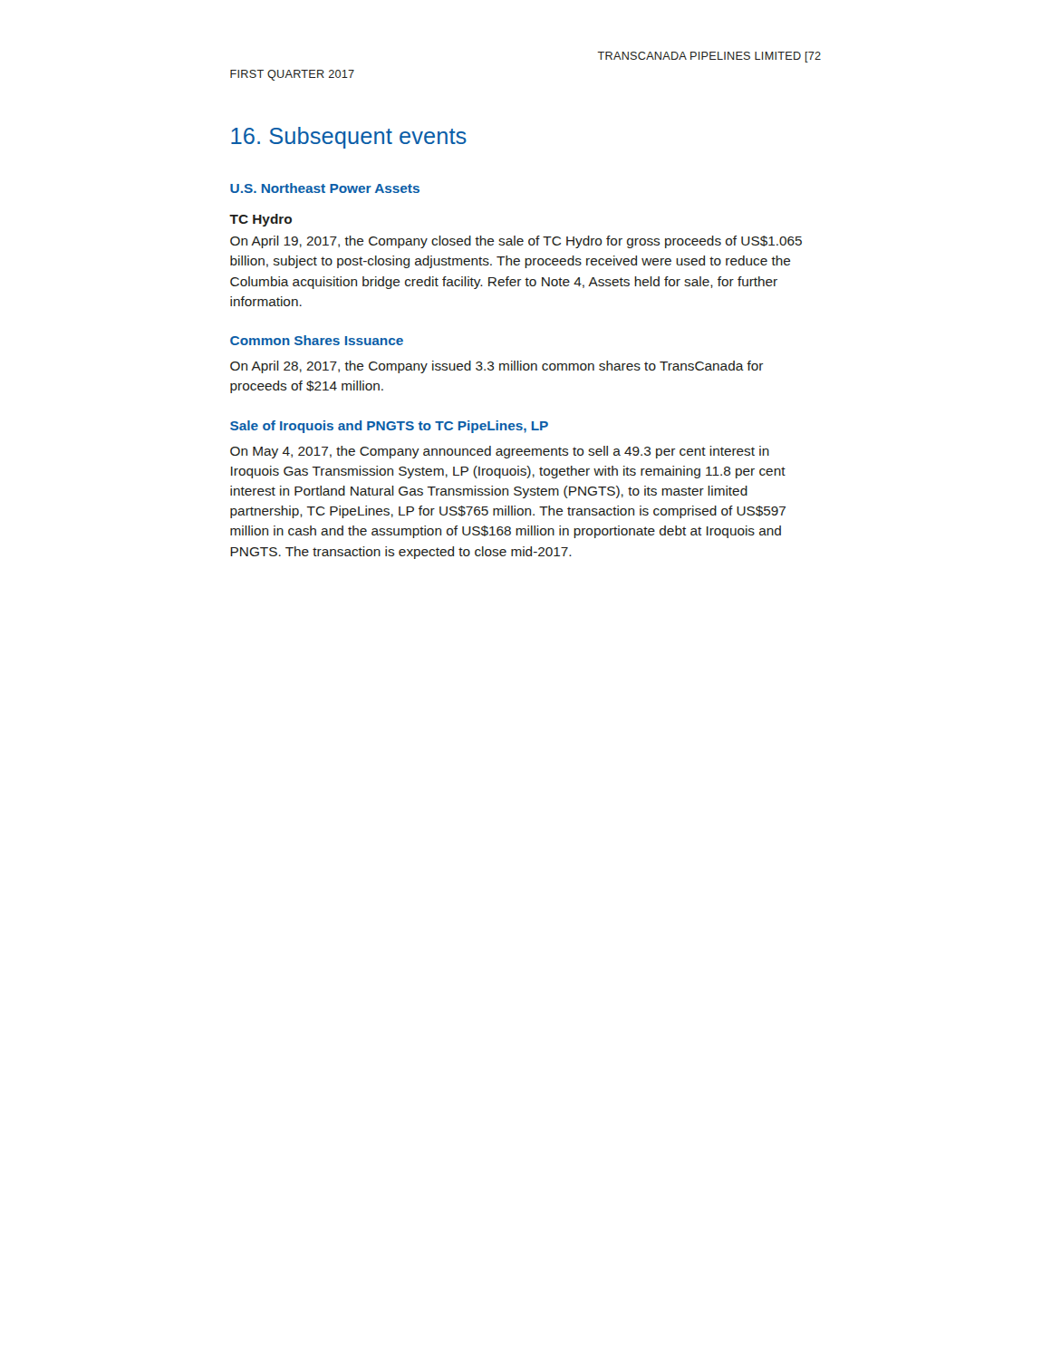TRANSCANADA PIPELINES LIMITED [72
FIRST QUARTER 2017
16. Subsequent events
U.S. Northeast Power Assets
TC Hydro
On April 19, 2017, the Company closed the sale of TC Hydro for gross proceeds of US$1.065 billion, subject to post-closing adjustments. The proceeds received were used to reduce the Columbia acquisition bridge credit facility. Refer to Note 4, Assets held for sale, for further information.
Common Shares Issuance
On April 28, 2017, the Company issued 3.3 million common shares to TransCanada for proceeds of $214 million.
Sale of Iroquois and PNGTS to TC PipeLines, LP
On May 4, 2017, the Company announced agreements to sell a 49.3 per cent interest in Iroquois Gas Transmission System, LP (Iroquois), together with its remaining 11.8 per cent interest in Portland Natural Gas Transmission System (PNGTS), to its master limited partnership, TC PipeLines, LP for US$765 million. The transaction is comprised of US$597 million in cash and the assumption of US$168 million in proportionate debt at Iroquois and PNGTS. The transaction is expected to close mid-2017.